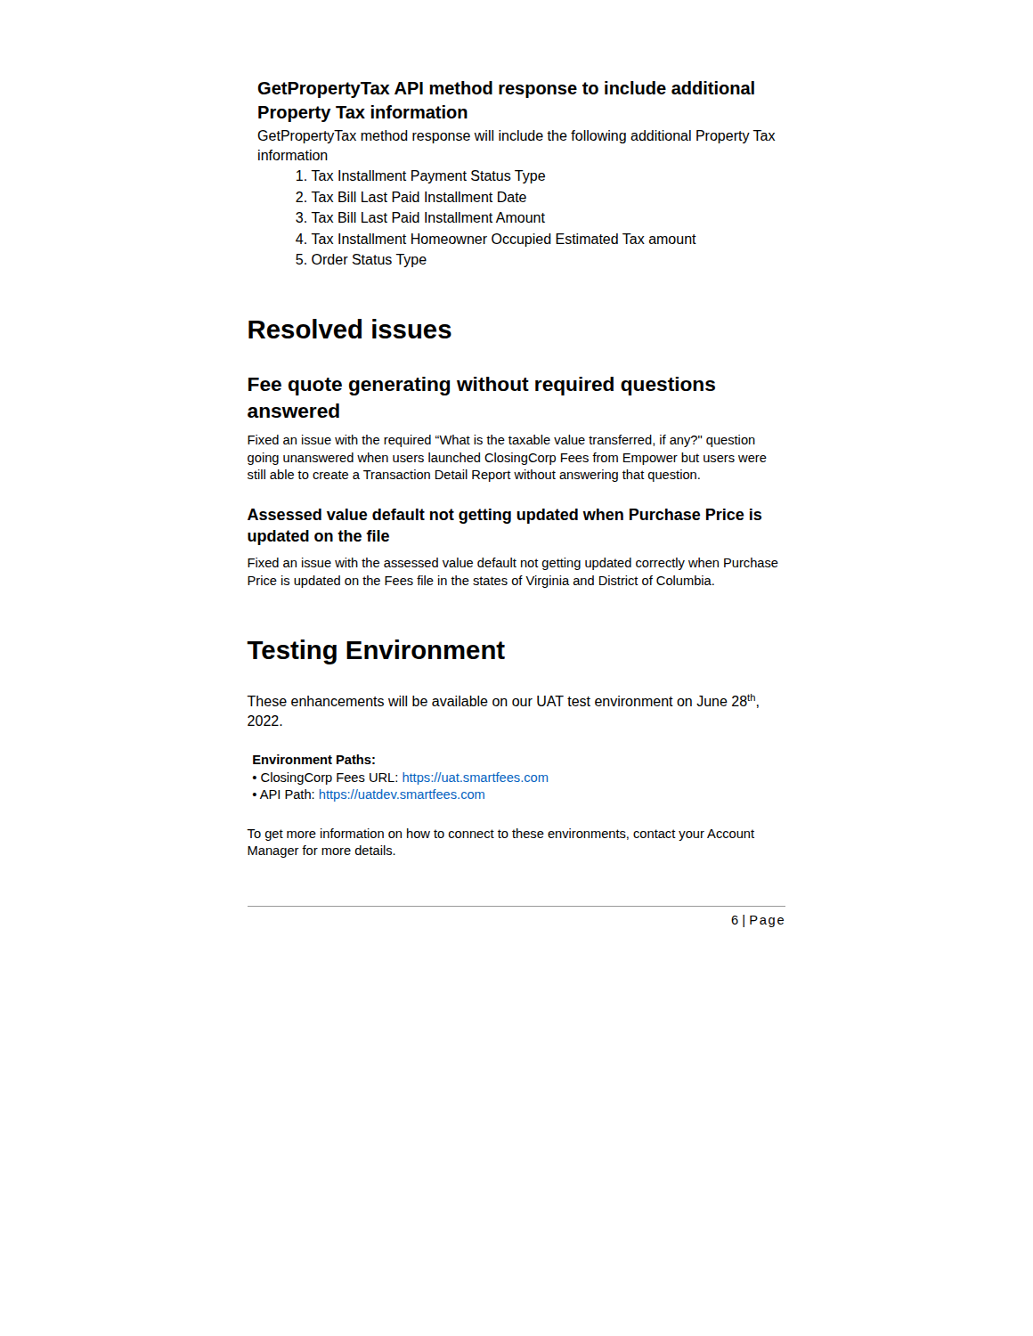GetPropertyTax API method response to include additional Property Tax information
GetPropertyTax method response will include the following additional Property Tax information
Tax Installment Payment Status Type
Tax Bill Last Paid Installment Date
Tax Bill Last Paid Installment Amount
Tax Installment Homeowner Occupied Estimated Tax amount
Order Status Type
Resolved issues
Fee quote generating without required questions answered
Fixed an issue with the required “What is the taxable value transferred, if any?" question going unanswered when users launched ClosingCorp Fees from Empower but users were still able to create a Transaction Detail Report without answering that question.
Assessed value default not getting updated when Purchase Price is updated on the file
Fixed an issue with the assessed value default not getting updated correctly when Purchase Price is updated on the Fees file in the states of Virginia and District of Columbia.
Testing Environment
These enhancements will be available on our UAT test environment on June 28th, 2022.
Environment Paths:
• ClosingCorp Fees URL: https://uat.smartfees.com
• API Path: https://uatdev.smartfees.com
To get more information on how to connect to these environments, contact your Account Manager for more details.
6 | Page